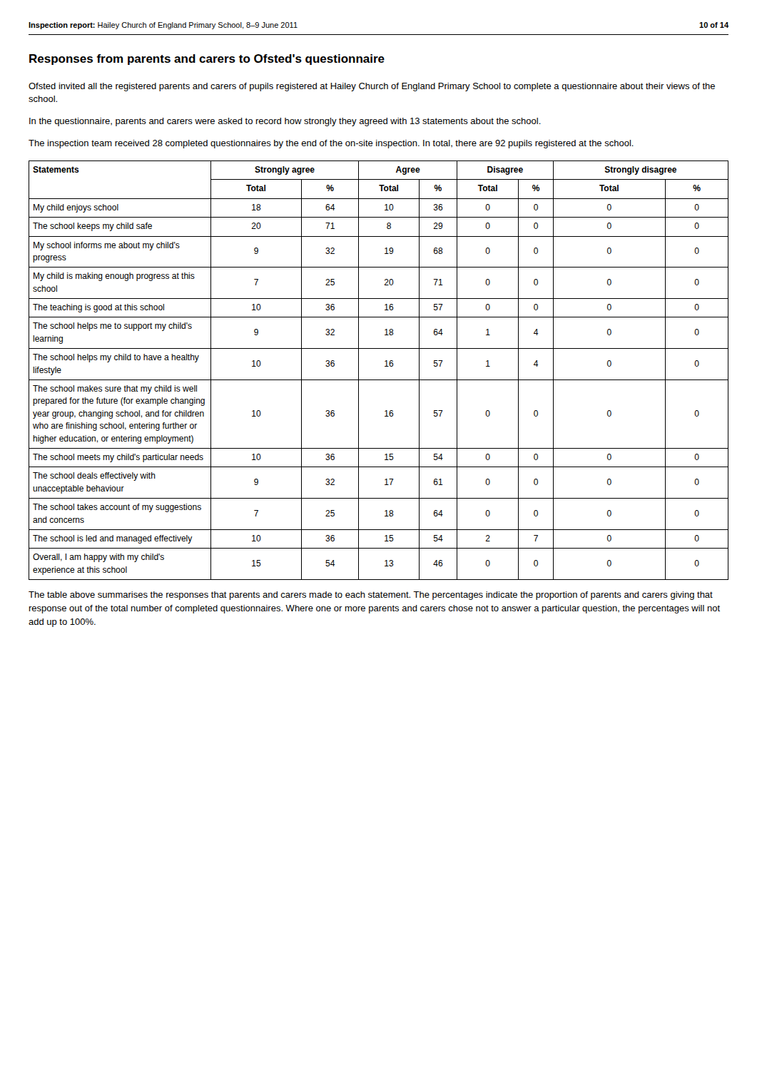Inspection report: Hailey Church of England Primary School, 8–9 June 2011 10 of 14
Responses from parents and carers to Ofsted's questionnaire
Ofsted invited all the registered parents and carers of pupils registered at Hailey Church of England Primary School to complete a questionnaire about their views of the school.
In the questionnaire, parents and carers were asked to record how strongly they agreed with 13 statements about the school.
The inspection team received 28 completed questionnaires by the end of the on-site inspection. In total, there are 92 pupils registered at the school.
| Statements | Strongly agree | Agree | Disagree | Strongly disagree |
| --- | --- | --- | --- | --- |
| Total | % | Total | % | Total | % | Total | % |
| My child enjoys school | 18 | 64 | 10 | 36 | 0 | 0 | 0 | 0 |
| The school keeps my child safe | 20 | 71 | 8 | 29 | 0 | 0 | 0 | 0 |
| My school informs me about my child's progress | 9 | 32 | 19 | 68 | 0 | 0 | 0 | 0 |
| My child is making enough progress at this school | 7 | 25 | 20 | 71 | 0 | 0 | 0 | 0 |
| The teaching is good at this school | 10 | 36 | 16 | 57 | 0 | 0 | 0 | 0 |
| The school helps me to support my child's learning | 9 | 32 | 18 | 64 | 1 | 4 | 0 | 0 |
| The school helps my child to have a healthy lifestyle | 10 | 36 | 16 | 57 | 1 | 4 | 0 | 0 |
| The school makes sure that my child is well prepared for the future (for example changing year group, changing school, and for children who are finishing school, entering further or higher education, or entering employment) | 10 | 36 | 16 | 57 | 0 | 0 | 0 | 0 |
| The school meets my child's particular needs | 10 | 36 | 15 | 54 | 0 | 0 | 0 | 0 |
| The school deals effectively with unacceptable behaviour | 9 | 32 | 17 | 61 | 0 | 0 | 0 | 0 |
| The school takes account of my suggestions and concerns | 7 | 25 | 18 | 64 | 0 | 0 | 0 | 0 |
| The school is led and managed effectively | 10 | 36 | 15 | 54 | 2 | 7 | 0 | 0 |
| Overall, I am happy with my child's experience at this school | 15 | 54 | 13 | 46 | 0 | 0 | 0 | 0 |
The table above summarises the responses that parents and carers made to each statement. The percentages indicate the proportion of parents and carers giving that response out of the total number of completed questionnaires. Where one or more parents and carers chose not to answer a particular question, the percentages will not add up to 100%.